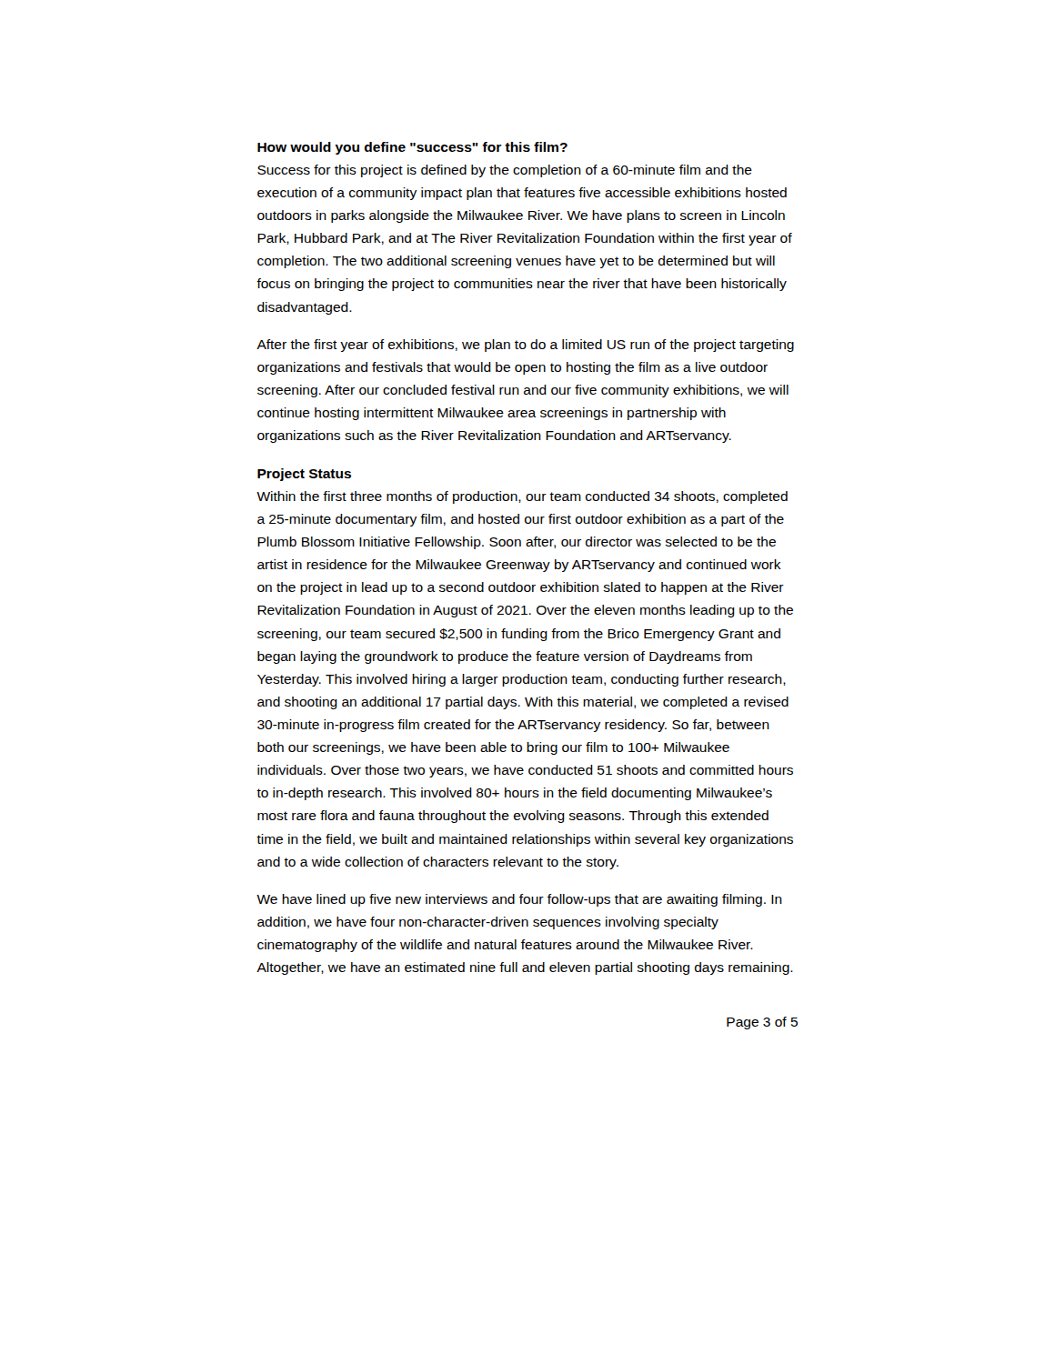How would you define "success" for this film?
Success for this project is defined by the completion of a 60-minute film and the execution of a community impact plan that features five accessible exhibitions hosted outdoors in parks alongside the Milwaukee River. We have plans to screen in Lincoln Park, Hubbard Park, and at The River Revitalization Foundation within the first year of completion. The two additional screening venues have yet to be determined but will focus on bringing the project to communities near the river that have been historically disadvantaged.
After the first year of exhibitions, we plan to do a limited US run of the project targeting organizations and festivals that would be open to hosting the film as a live outdoor screening. After our concluded festival run and our five community exhibitions, we will continue hosting intermittent Milwaukee area screenings in partnership with organizations such as the River Revitalization Foundation and ARTservancy.
Project Status
Within the first three months of production, our team conducted 34 shoots, completed a 25-minute documentary film, and hosted our first outdoor exhibition as a part of the Plumb Blossom Initiative Fellowship. Soon after, our director was selected to be the artist in residence for the Milwaukee Greenway by ARTservancy and continued work on the project in lead up to a second outdoor exhibition slated to happen at the River Revitalization Foundation in August of 2021. Over the eleven months leading up to the screening, our team secured $2,500 in funding from the Brico Emergency Grant and began laying the groundwork to produce the feature version of Daydreams from Yesterday. This involved hiring a larger production team, conducting further research, and shooting an additional 17 partial days. With this material, we completed a revised 30-minute in-progress film created for the ARTservancy residency. So far, between both our screenings, we have been able to bring our film to 100+ Milwaukee individuals. Over those two years, we have conducted 51 shoots and committed hours to in-depth research. This involved 80+ hours in the field documenting Milwaukee’s most rare flora and fauna throughout the evolving seasons. Through this extended time in the field, we built and maintained relationships within several key organizations and to a wide collection of characters relevant to the story.
We have lined up five new interviews and four follow-ups that are awaiting filming. In addition, we have four non-character-driven sequences involving specialty cinematography of the wildlife and natural features around the Milwaukee River. Altogether, we have an estimated nine full and eleven partial shooting days remaining.
Page 3 of 5